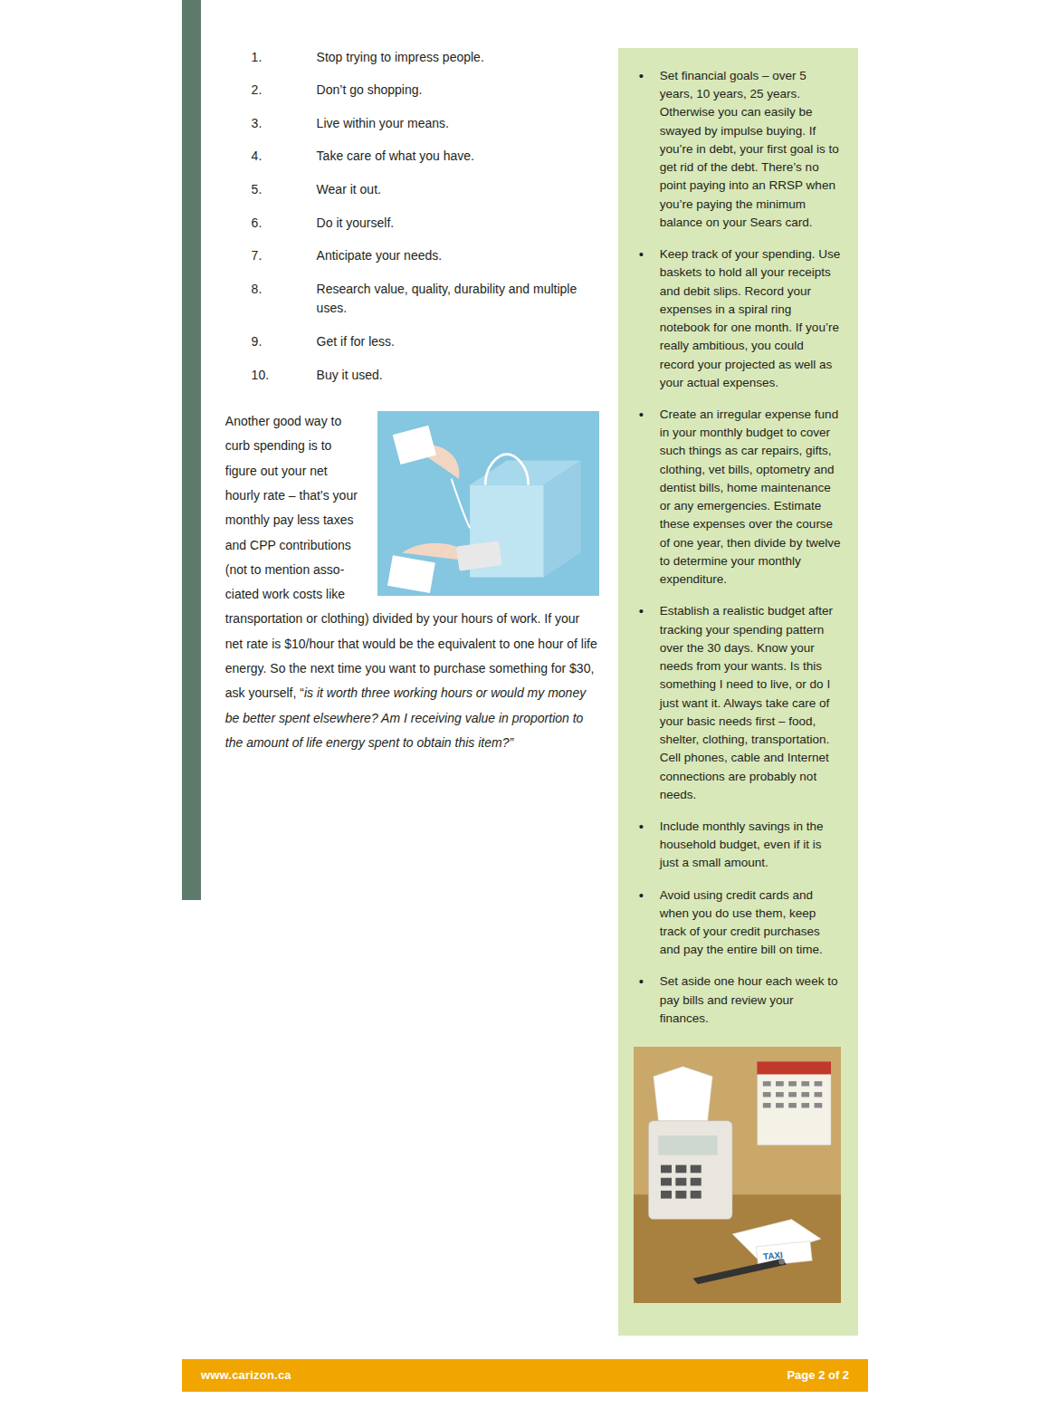Stop trying to impress people.
Don’t go shopping.
Live within your means.
Take care of what you have.
Wear it out.
Do it yourself.
Anticipate your needs.
Research value, quality, durability and multiple uses.
Get if for less.
Buy it used.
Another good way to curb spending is to figure out your net hourly rate – that’s your monthly pay less taxes and CPP contributions (not to mention asso­ciated work costs like transportation or clothing) divided by your hours of work. If your net rate is $10/hour that would be the equivalent to one hour of life energy. So the next time you want to purchase something for $30, ask yourself, “is it worth three working hours or would my money be better spent elsewhere? Am I receiving value in proportion to the amount of life energy spent to ob­tain this item?”
Set financial goals – over 5 years, 10 years, 25 years. Otherwise you can easily be swayed by impulse buying. If you’re in debt, your first goal is to get rid of the debt. There’s no point paying into an RRSP when you’re paying the minimum balance on your Sears card.
Keep track of your spending. Use baskets to hold all your receipts and debit slips. Record your expenses in a spiral ring notebook for one month. If you’re really ambitious, you could record your projected as well as your actual expenses.
Create an irregular expense fund in your monthly budget to cover such things as car repairs, gifts, clothing, vet bills, optometry and dentist bills, home maintenance or any emergencies. Estimate these expenses over the course of one year, then divide by twelve to determine your monthly expenditure.
Establish a realistic budget after tracking your spending pattern over the 30 days. Know your needs from your wants. Is this something I need to live, or do I just want it. Always take care of your basic needs first – food, shelter, clothing, transportation. Cell phones, cable and Internet connections are probably not needs.
Include monthly savings in the household budget, even if it is just a small amount.
Avoid using credit cards and when you do use them, keep track of your credit purchases and pay the entire bill on time.
Set aside one hour each week to pay bills and review your finances.
www.carizon.ca Page 2 of 2